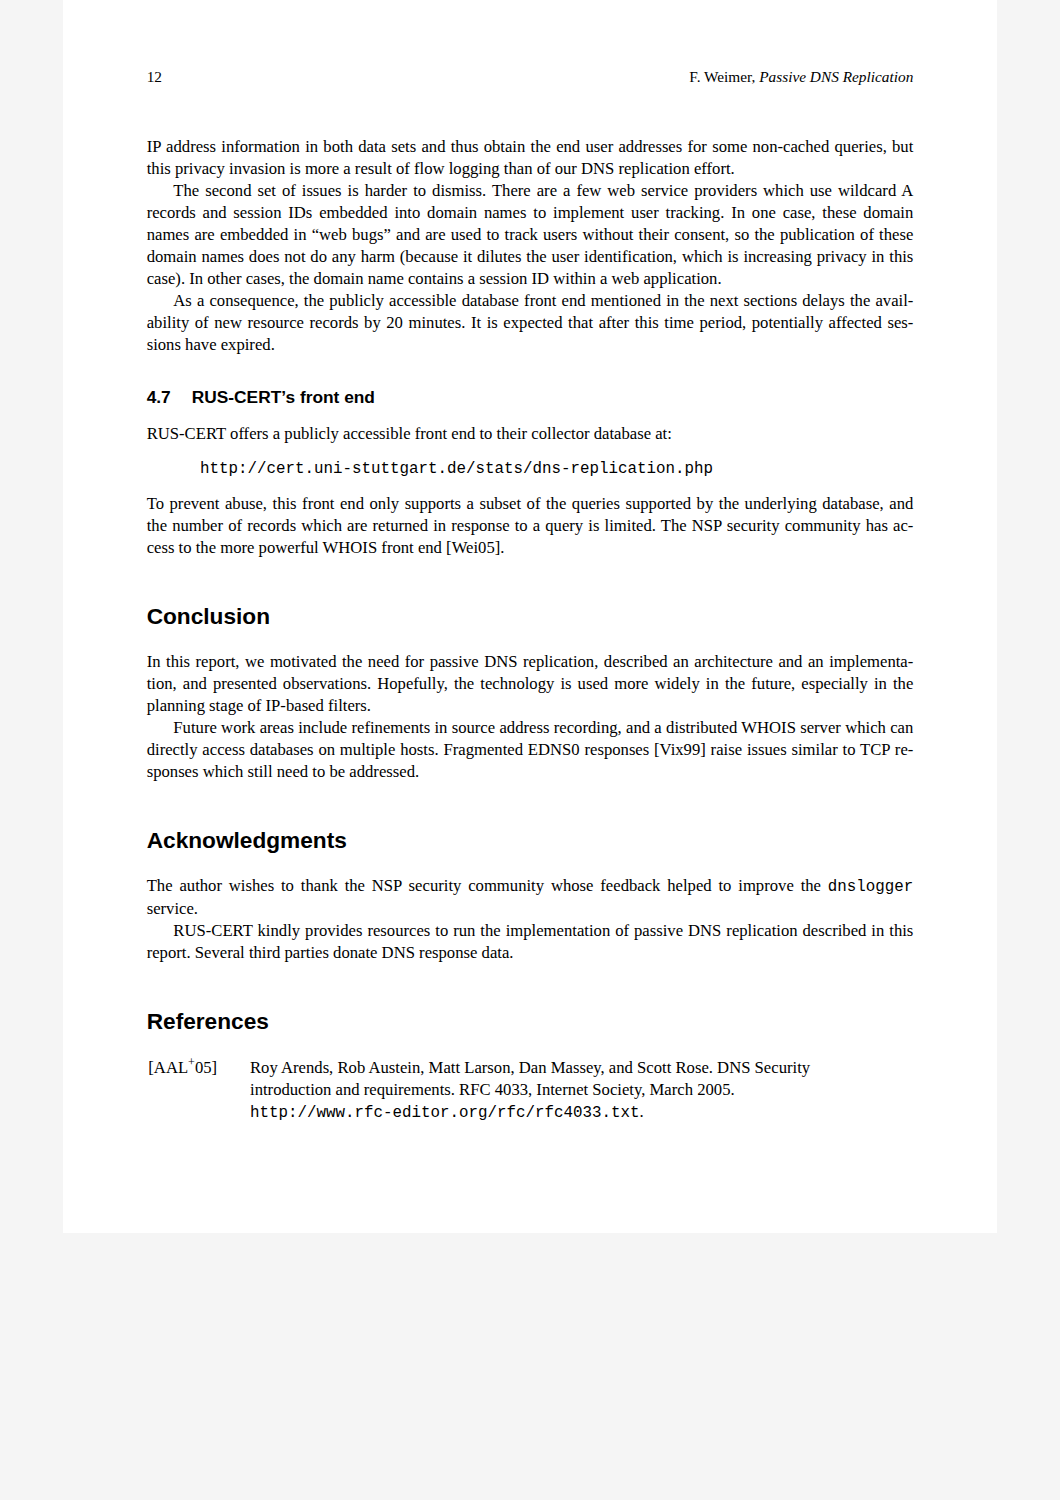12 F. Weimer, Passive DNS Replication
IP address information in both data sets and thus obtain the end user addresses for some non-cached queries, but this privacy invasion is more a result of flow logging than of our DNS replication effort.
The second set of issues is harder to dismiss. There are a few web service providers which use wildcard A records and session IDs embedded into domain names to implement user tracking. In one case, these domain names are embedded in “web bugs” and are used to track users without their consent, so the publication of these domain names does not do any harm (because it dilutes the user identification, which is increasing privacy in this case). In other cases, the domain name contains a session ID within a web application.
As a consequence, the publicly accessible database front end mentioned in the next sections delays the availability of new resource records by 20 minutes. It is expected that after this time period, potentially affected sessions have expired.
4.7 RUS-CERT’s front end
RUS-CERT offers a publicly accessible front end to their collector database at:
http://cert.uni-stuttgart.de/stats/dns-replication.php
To prevent abuse, this front end only supports a subset of the queries supported by the underlying database, and the number of records which are returned in response to a query is limited. The NSP security community has access to the more powerful WHOIS front end [Wei05].
Conclusion
In this report, we motivated the need for passive DNS replication, described an architecture and an implementation, and presented observations. Hopefully, the technology is used more widely in the future, especially in the planning stage of IP-based filters.
Future work areas include refinements in source address recording, and a distributed WHOIS server which can directly access databases on multiple hosts. Fragmented EDNS0 responses [Vix99] raise issues similar to TCP responses which still need to be addressed.
Acknowledgments
The author wishes to thank the NSP security community whose feedback helped to improve the dnslogger service.
RUS-CERT kindly provides resources to run the implementation of passive DNS replication described in this report. Several third parties donate DNS response data.
References
[AAL+05] Roy Arends, Rob Austein, Matt Larson, Dan Massey, and Scott Rose. DNS Security introduction and requirements. RFC 4033, Internet Society, March 2005. http://www.rfc-editor.org/rfc/rfc4033.txt.